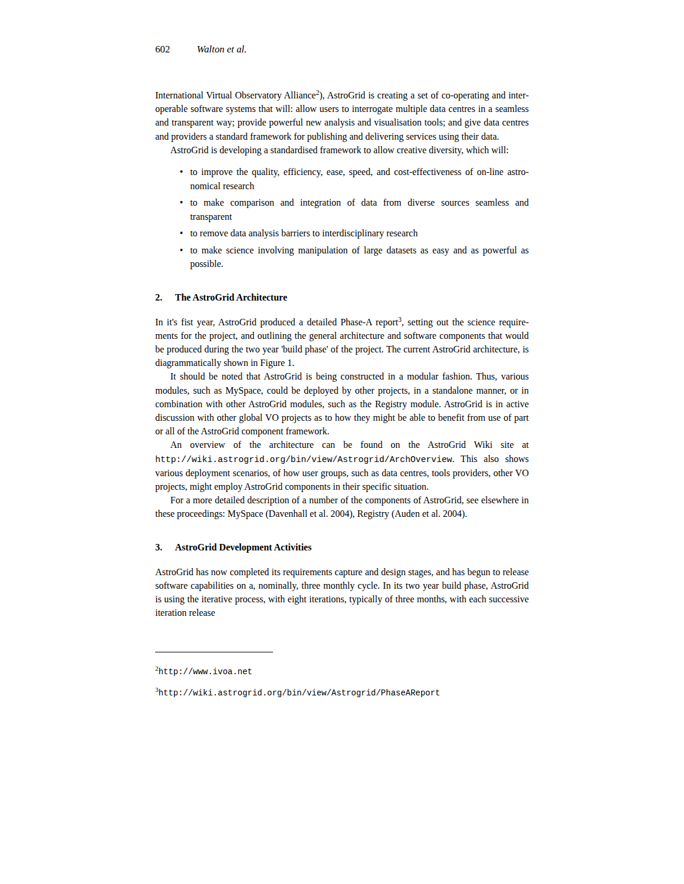602 Walton et al.
International Virtual Observatory Alliance2), AstroGrid is creating a set of co-operating and interoperable software systems that will: allow users to interrogate multiple data centres in a seamless and transparent way; provide powerful new analysis and visualisation tools; and give data centres and providers a standard framework for publishing and delivering services using their data.
AstroGrid is developing a standardised framework to allow creative diversity, which will:
to improve the quality, efficiency, ease, speed, and cost-effectiveness of on-line astronomical research
to make comparison and integration of data from diverse sources seamless and transparent
to remove data analysis barriers to interdisciplinary research
to make science involving manipulation of large datasets as easy and as powerful as possible.
2. The AstroGrid Architecture
In it's fist year, AstroGrid produced a detailed Phase-A report3, setting out the science requirements for the project, and outlining the general architecture and software components that would be produced during the two year 'build phase' of the project. The current AstroGrid architecture, is diagrammatically shown in Figure 1.
It should be noted that AstroGrid is being constructed in a modular fashion. Thus, various modules, such as MySpace, could be deployed by other projects, in a standalone manner, or in combination with other AstroGrid modules, such as the Registry module. AstroGrid is in active discussion with other global VO projects as to how they might be able to benefit from use of part or all of the AstroGrid component framework.
An overview of the architecture can be found on the AstroGrid Wiki site at http://wiki.astrogrid.org/bin/view/Astrogrid/ArchOverview. This also shows various deployment scenarios, of how user groups, such as data centres, tools providers, other VO projects, might employ AstroGrid components in their specific situation.
For a more detailed description of a number of the components of AstroGrid, see elsewhere in these proceedings: MySpace (Davenhall et al. 2004), Registry (Auden et al. 2004).
3. AstroGrid Development Activities
AstroGrid has now completed its requirements capture and design stages, and has begun to release software capabilities on a, nominally, three monthly cycle. In its two year build phase, AstroGrid is using the iterative process, with eight iterations, typically of three months, with each successive iteration release
2 http://www.ivoa.net
3 http://wiki.astrogrid.org/bin/view/Astrogrid/PhaseAReport